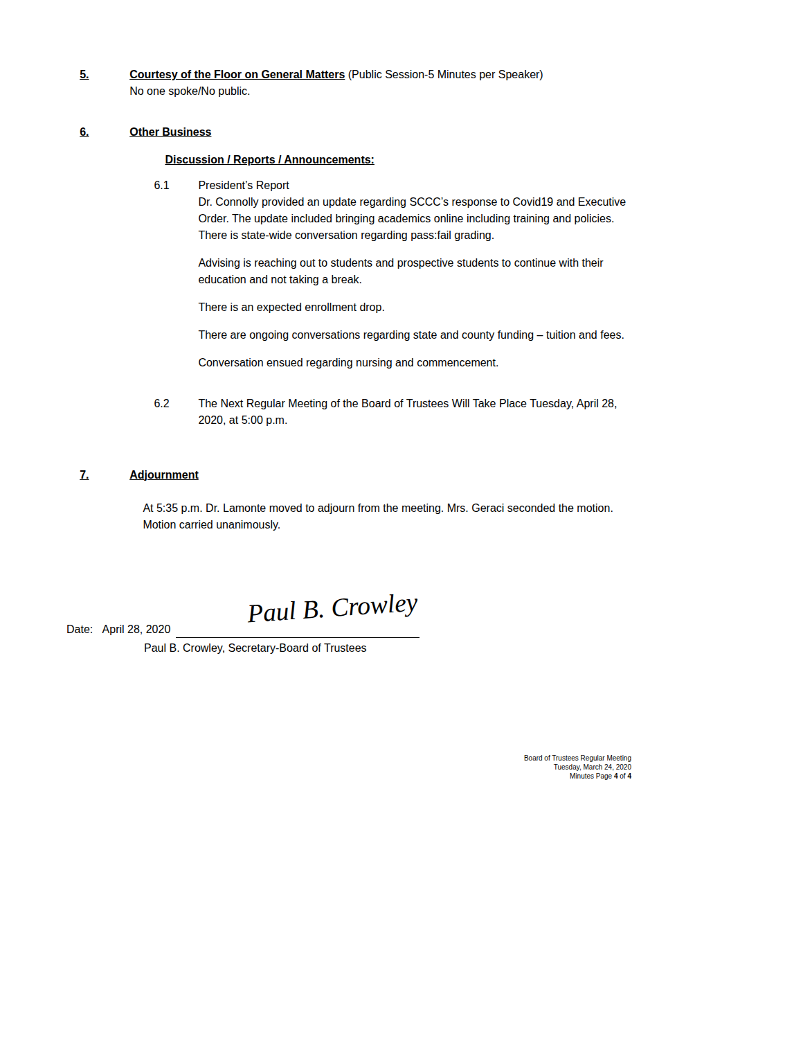5.
Courtesy of the Floor on General Matters (Public Session-5 Minutes per Speaker)
No one spoke/No public.
6.
Other Business
Discussion / Reports / Announcements:
6.1
President’s Report
Dr. Connolly provided an update regarding SCCC’s response to Covid19 and Executive Order. The update included bringing academics online including training and policies. There is state-wide conversation regarding pass:fail grading.
Advising is reaching out to students and prospective students to continue with their education and not taking a break.
There is an expected enrollment drop.
There are ongoing conversations regarding state and county funding – tuition and fees.
Conversation ensued regarding nursing and commencement.
6.2
The Next Regular Meeting of the Board of Trustees Will Take Place Tuesday, April 28, 2020, at 5:00 p.m.
7.
Adjournment
At 5:35 p.m. Dr. Lamonte moved to adjourn from the meeting. Mrs. Geraci seconded the motion. Motion carried unanimously.
Paul B. Crowley
Date: April 28, 2020
Paul B. Crowley, Secretary-Board of Trustees
Board of Trustees Regular Meeting
Tuesday, March 24, 2020
Minutes Page 4 of 4